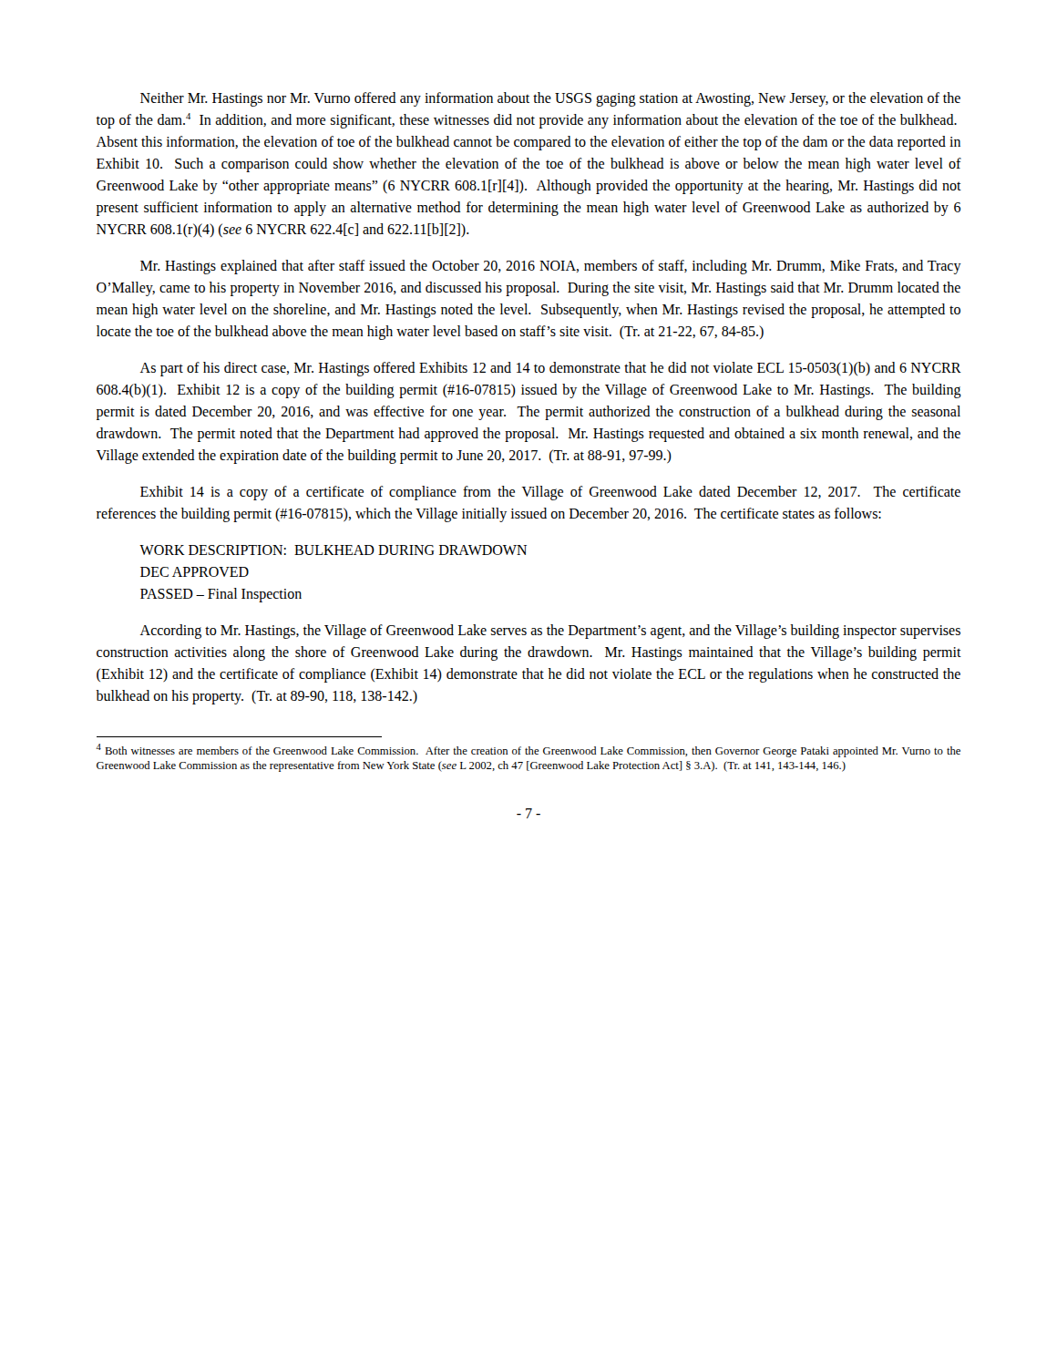Neither Mr. Hastings nor Mr. Vurno offered any information about the USGS gaging station at Awosting, New Jersey, or the elevation of the top of the dam.4 In addition, and more significant, these witnesses did not provide any information about the elevation of the toe of the bulkhead. Absent this information, the elevation of toe of the bulkhead cannot be compared to the elevation of either the top of the dam or the data reported in Exhibit 10. Such a comparison could show whether the elevation of the toe of the bulkhead is above or below the mean high water level of Greenwood Lake by “other appropriate means” (6 NYCRR 608.1[r][4]). Although provided the opportunity at the hearing, Mr. Hastings did not present sufficient information to apply an alternative method for determining the mean high water level of Greenwood Lake as authorized by 6 NYCRR 608.1(r)(4) (see 6 NYCRR 622.4[c] and 622.11[b][2]).
Mr. Hastings explained that after staff issued the October 20, 2016 NOIA, members of staff, including Mr. Drumm, Mike Frats, and Tracy O’Malley, came to his property in November 2016, and discussed his proposal. During the site visit, Mr. Hastings said that Mr. Drumm located the mean high water level on the shoreline, and Mr. Hastings noted the level. Subsequently, when Mr. Hastings revised the proposal, he attempted to locate the toe of the bulkhead above the mean high water level based on staff’s site visit. (Tr. at 21-22, 67, 84-85.)
As part of his direct case, Mr. Hastings offered Exhibits 12 and 14 to demonstrate that he did not violate ECL 15-0503(1)(b) and 6 NYCRR 608.4(b)(1). Exhibit 12 is a copy of the building permit (#16-07815) issued by the Village of Greenwood Lake to Mr. Hastings. The building permit is dated December 20, 2016, and was effective for one year. The permit authorized the construction of a bulkhead during the seasonal drawdown. The permit noted that the Department had approved the proposal. Mr. Hastings requested and obtained a six month renewal, and the Village extended the expiration date of the building permit to June 20, 2017. (Tr. at 88-91, 97-99.)
Exhibit 14 is a copy of a certificate of compliance from the Village of Greenwood Lake dated December 12, 2017. The certificate references the building permit (#16-07815), which the Village initially issued on December 20, 2016. The certificate states as follows:
WORK DESCRIPTION: BULKHEAD DURING DRAWDOWN
DEC APPROVED
PASSED – Final Inspection
According to Mr. Hastings, the Village of Greenwood Lake serves as the Department’s agent, and the Village’s building inspector supervises construction activities along the shore of Greenwood Lake during the drawdown. Mr. Hastings maintained that the Village’s building permit (Exhibit 12) and the certificate of compliance (Exhibit 14) demonstrate that he did not violate the ECL or the regulations when he constructed the bulkhead on his property. (Tr. at 89-90, 118, 138-142.)
4 Both witnesses are members of the Greenwood Lake Commission. After the creation of the Greenwood Lake Commission, then Governor George Pataki appointed Mr. Vurno to the Greenwood Lake Commission as the representative from New York State (see L 2002, ch 47 [Greenwood Lake Protection Act] § 3.A). (Tr. at 141, 143-144, 146.)
- 7 -